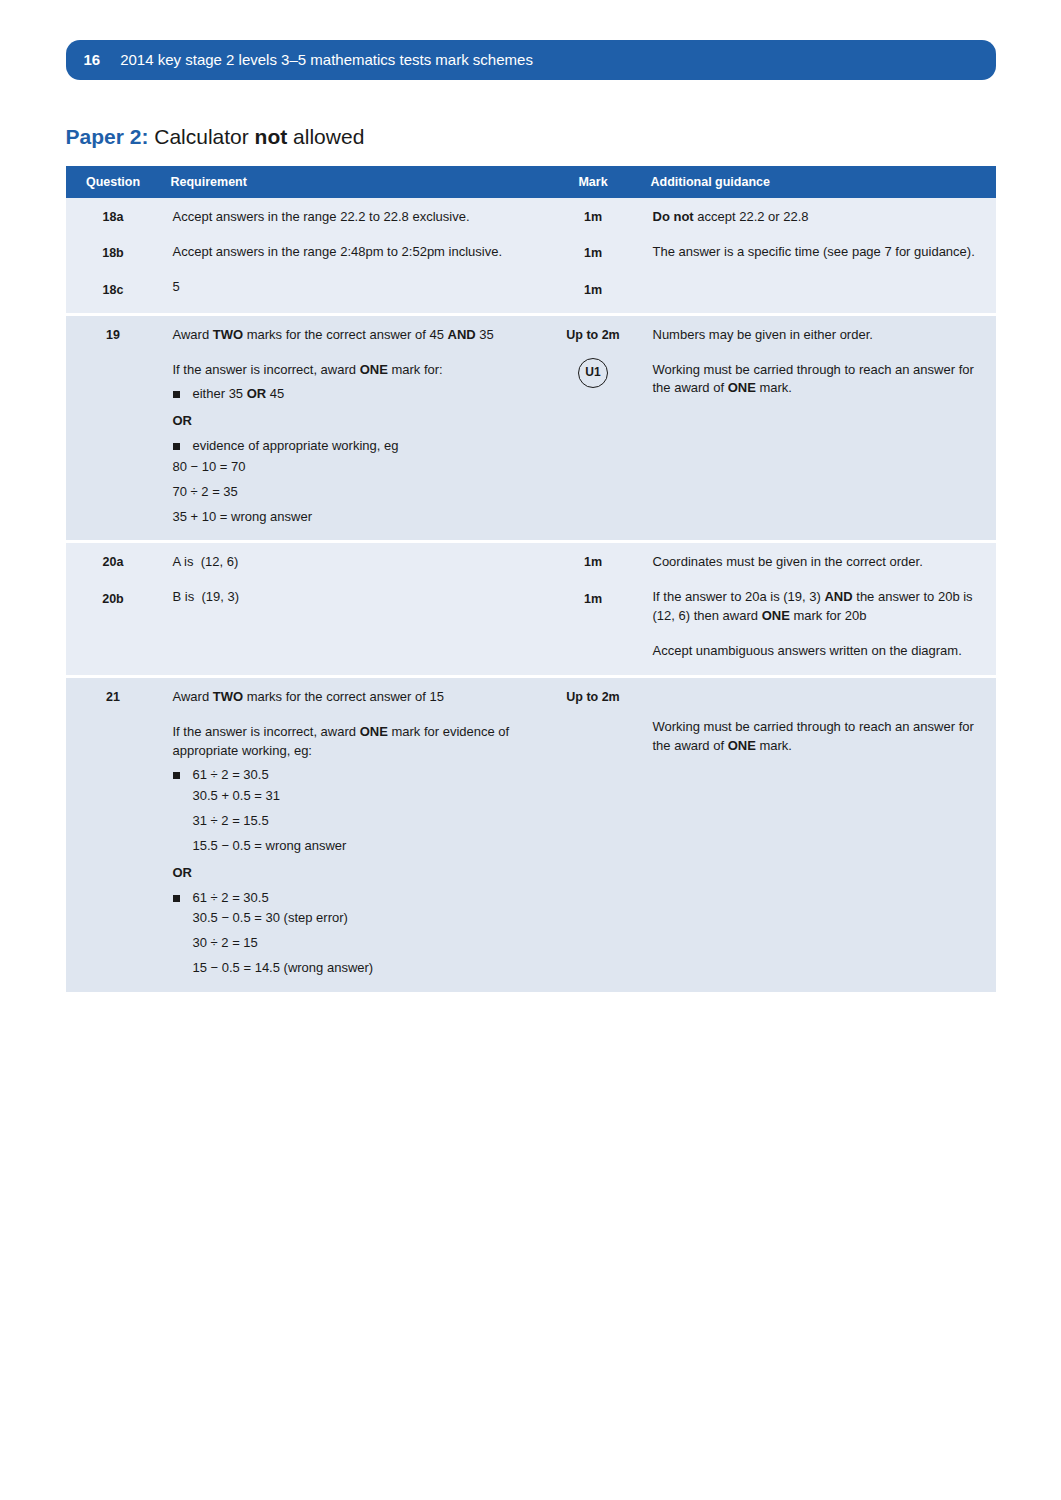16
2014 key stage 2 levels 3–5 mathematics tests mark schemes
Paper 2: Calculator not allowed
| Question | Requirement | Mark | Additional guidance |
| --- | --- | --- | --- |
| 18a 18b 18c | Accept answers in the range 22.2 to 22.8 exclusive. Accept answers in the range 2:48pm to 2:52pm inclusive. 5 | 1m 1m 1m | Do not accept 22.2 or 22.8 The answer is a specific time (see page 7 for guidance). |
| 19 | Award TWO marks for the correct answer of 45 AND 35 If the answer is incorrect, award ONE mark for: either 35 OR 45 OR evidence of appropriate working, eg 80 − 10 = 70 70 ÷ 2 = 35 35 + 10 = wrong answer | Up to 2m U1 | Numbers may be given in either order. Working must be carried through to reach an answer for the award of ONE mark. |
| 20a 20b | A is (12, 6) B is (19, 3) | 1m 1m | Coordinates must be given in the correct order. If the answer to 20a is (19, 3) AND the answer to 20b is (12, 6) then award ONE mark for 20b Accept unambiguous answers written on the diagram. |
| 21 | Award TWO marks for the correct answer of 15 If the answer is incorrect, award ONE mark for evidence of appropriate working, eg: 61 ÷ 2 = 30.5 30.5 + 0.5 = 31 31 ÷ 2 = 15.5 15.5 − 0.5 = wrong answer OR 61 ÷ 2 = 30.5 30.5 − 0.5 = 30 (step error) 30 ÷ 2 = 15 15 − 0.5 = 14.5 (wrong answer) | Up to 2m | Working must be carried through to reach an answer for the award of ONE mark. |